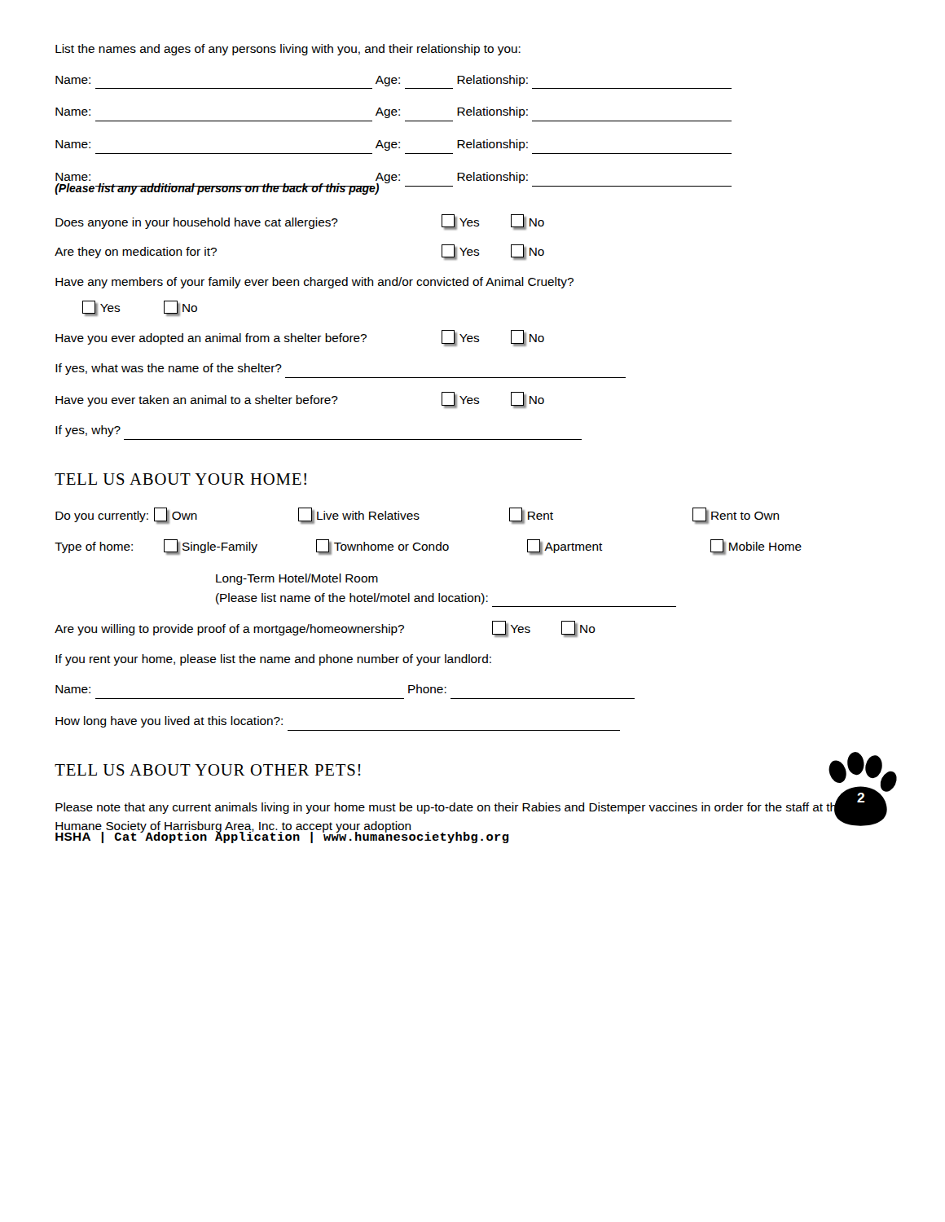List the names and ages of any persons living with you, and their relationship to you:
Name: Age: Relationship:
Name: Age: Relationship:
Name: Age: Relationship:
Name: Age: Relationship:
(Please list any additional persons on the back of this page)
Does anyone in your household have cat allergies? Yes No
Are they on medication for it? Yes No
Have any members of your family ever been charged with and/or convicted of Animal Cruelty?
Yes No
Have you ever adopted an animal from a shelter before? Yes No
If yes, what was the name of the shelter?
Have you ever taken an animal to a shelter before? Yes No
If yes, why?
TELL US ABOUT YOUR HOME!
Do you currently: Own Live with Relatives Rent Rent to Own
Type of home: Single-Family Townhome or Condo Apartment Mobile Home
Long-Term Hotel/Motel Room
(Please list name of the hotel/motel and location):
Are you willing to provide proof of a mortgage/homeownership? Yes No
If you rent your home, please list the name and phone number of your landlord:
Name: Phone:
How long have you lived at this location?:
TELL US ABOUT YOUR OTHER PETS!
Please note that any current animals living in your home must be up-to-date on their Rabies and Distemper vaccines in order for the staff at the Humane Society of Harrisburg Area, Inc. to accept your adoption
2
HSHA | Cat Adoption Application | www.humanesocietyhbg.org